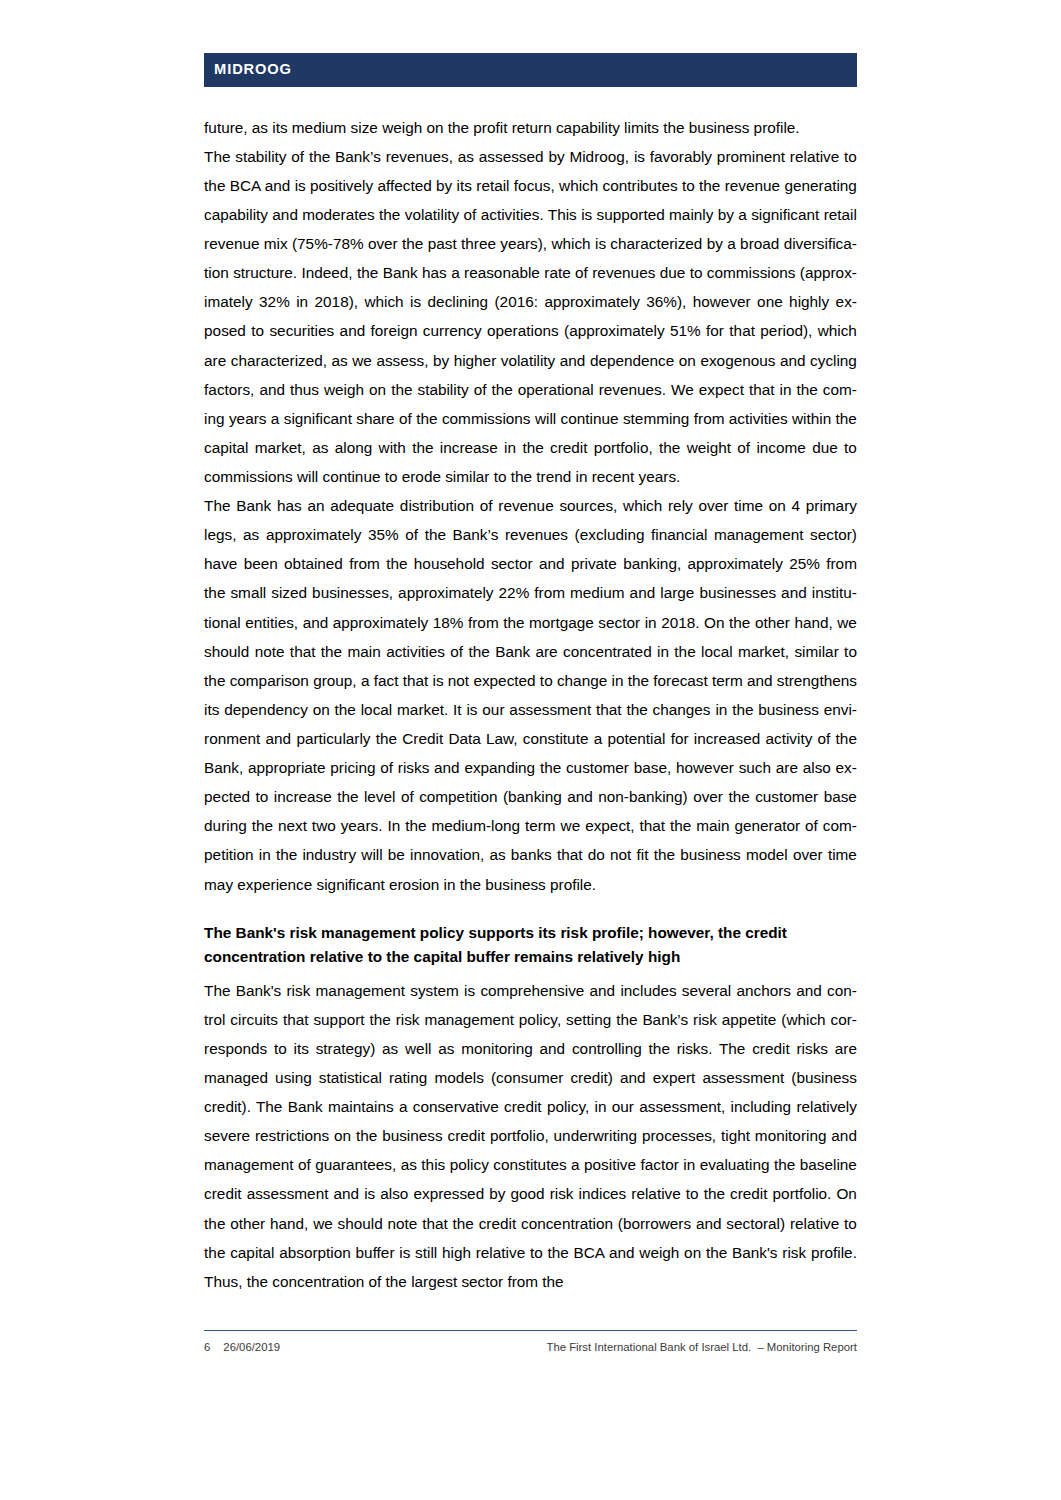MIDROOG
future, as its medium size weigh on the profit return capability limits the business profile.
The stability of the Bank’s revenues, as assessed by Midroog, is favorably prominent relative to the BCA and is positively affected by its retail focus, which contributes to the revenue generating capability and moderates the volatility of activities. This is supported mainly by a significant retail revenue mix (75%-78% over the past three years), which is characterized by a broad diversification structure. Indeed, the Bank has a reasonable rate of revenues due to commissions (approximately 32% in 2018), which is declining (2016: approximately 36%), however one highly exposed to securities and foreign currency operations (approximately 51% for that period), which are characterized, as we assess, by higher volatility and dependence on exogenous and cycling factors, and thus weigh on the stability of the operational revenues. We expect that in the coming years a significant share of the commissions will continue stemming from activities within the capital market, as along with the increase in the credit portfolio, the weight of income due to commissions will continue to erode similar to the trend in recent years.
The Bank has an adequate distribution of revenue sources, which rely over time on 4 primary legs, as approximately 35% of the Bank’s revenues (excluding financial management sector) have been obtained from the household sector and private banking, approximately 25% from the small sized businesses, approximately 22% from medium and large businesses and institutional entities, and approximately 18% from the mortgage sector in 2018. On the other hand, we should note that the main activities of the Bank are concentrated in the local market, similar to the comparison group, a fact that is not expected to change in the forecast term and strengthens its dependency on the local market. It is our assessment that the changes in the business environment and particularly the Credit Data Law, constitute a potential for increased activity of the Bank, appropriate pricing of risks and expanding the customer base, however such are also expected to increase the level of competition (banking and non-banking) over the customer base during the next two years. In the medium-long term we expect, that the main generator of competition in the industry will be innovation, as banks that do not fit the business model over time may experience significant erosion in the business profile.
The Bank's risk management policy supports its risk profile; however, the credit concentration relative to the capital buffer remains relatively high
The Bank's risk management system is comprehensive and includes several anchors and control circuits that support the risk management policy, setting the Bank’s risk appetite (which corresponds to its strategy) as well as monitoring and controlling the risks. The credit risks are managed using statistical rating models (consumer credit) and expert assessment (business credit). The Bank maintains a conservative credit policy, in our assessment, including relatively severe restrictions on the business credit portfolio, underwriting processes, tight monitoring and management of guarantees, as this policy constitutes a positive factor in evaluating the baseline credit assessment and is also expressed by good risk indices relative to the credit portfolio. On the other hand, we should note that the credit concentration (borrowers and sectoral) relative to the capital absorption buffer is still high relative to the BCA and weigh on the Bank's risk profile. Thus, the concentration of the largest sector from the
6 26/06/2019 The First International Bank of Israel Ltd. – Monitoring Report